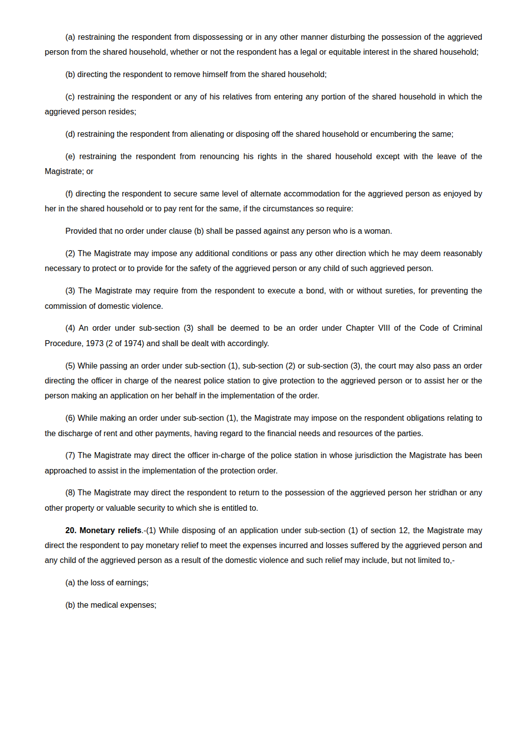(a) restraining the respondent from dispossessing or in any other manner disturbing the possession of the aggrieved person from the shared household, whether or not the respondent has a legal or equitable interest in the shared household;
(b) directing the respondent to remove himself from the shared household;
(c) restraining the respondent or any of his relatives from entering any portion of the shared household in which the aggrieved person resides;
(d) restraining the respondent from alienating or disposing off the shared household or encumbering the same;
(e) restraining the respondent from renouncing his rights in the shared household except with the leave of the Magistrate; or
(f) directing the respondent to secure same level of alternate accommodation for the aggrieved person as enjoyed by her in the shared household or to pay rent for the same, if the circumstances so require:
Provided that no order under clause (b) shall be passed against any person who is a woman.
(2) The Magistrate may impose any additional conditions or pass any other direction which he may deem reasonably necessary to protect or to provide for the safety of the aggrieved person or any child of such aggrieved person.
(3) The Magistrate may require from the respondent to execute a bond, with or without sureties, for preventing the commission of domestic violence.
(4) An order under sub-section (3) shall be deemed to be an order under Chapter VIII of the Code of Criminal Procedure, 1973 (2 of 1974) and shall be dealt with accordingly.
(5) While passing an order under sub-section (1), sub-section (2) or sub-section (3), the court may also pass an order directing the officer in charge of the nearest police station to give protection to the aggrieved person or to assist her or the person making an application on her behalf in the implementation of the order.
(6) While making an order under sub-section (1), the Magistrate may impose on the respondent obligations relating to the discharge of rent and other payments, having regard to the financial needs and resources of the parties.
(7) The Magistrate may direct the officer in-charge of the police station in whose jurisdiction the Magistrate has been approached to assist in the implementation of the protection order.
(8) The Magistrate may direct the respondent to return to the possession of the aggrieved person her stridhan or any other property or valuable security to which she is entitled to.
20. Monetary reliefs.-(1) While disposing of an application under sub-section (1) of section 12, the Magistrate may direct the respondent to pay monetary relief to meet the expenses incurred and losses suffered by the aggrieved person and any child of the aggrieved person as a result of the domestic violence and such relief may include, but not limited to,-
(a) the loss of earnings;
(b) the medical expenses;